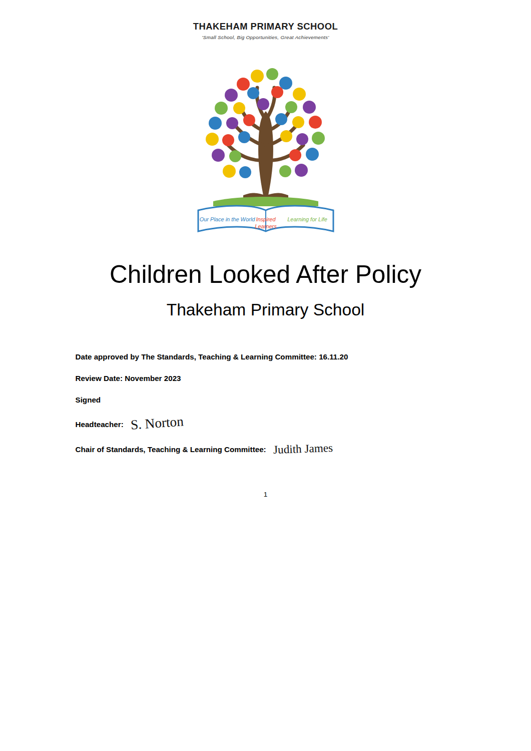THAKEHAM PRIMARY SCHOOL
'Small School, Big Opportunities, Great Achievements'
Our Place in the World Inspired Learning for Life Learners
Children Looked After Policy
Thakeham Primary School
Date approved by The Standards, Teaching & Learning Committee: 16.11.20
Review Date: November 2023
Signed
Headteacher: S. Norton
Chair of Standards, Teaching & Learning Committee: Judith James
1